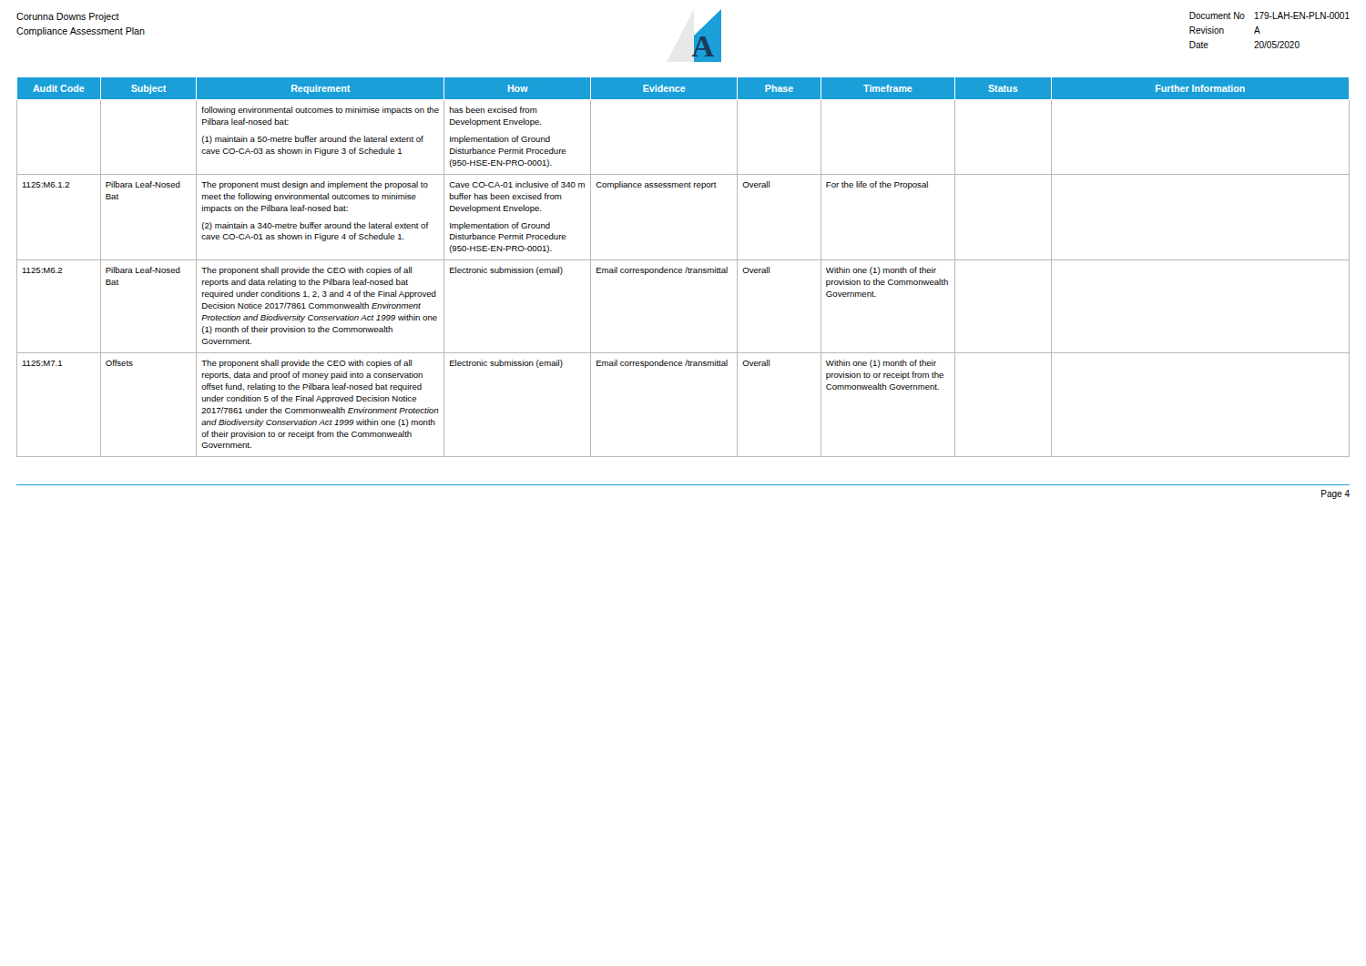Corunna Downs Project
Compliance Assessment Plan
A
| Document No | 179-LAH-EN-PLN-0001 |
| Revision | A |
| Date | 20/05/2020 |
| Audit Code | Subject | Requirement | How | Evidence | Phase | Timeframe | Status | Further Information |
| --- | --- | --- | --- | --- | --- | --- | --- | --- |
| | | following environmental outcomes to minimise impacts on the Pilbara leaf-nosed bat: (1) maintain a 50-metre buffer around the lateral extent of cave CO-CA-03 as shown in Figure 3 of Schedule 1 | has been excised from Development Envelope. Implementation of Ground Disturbance Permit Procedure (950-HSE-EN-PRO-0001). | | | | | |
| 1125:M6.1.2 | Pilbara Leaf-Nosed Bat | The proponent must design and implement the proposal to meet the following environmental outcomes to minimise impacts on the Pilbara leaf-nosed bat: (2) maintain a 340-metre buffer around the lateral extent of cave CO-CA-01 as shown in Figure 4 of Schedule 1. | Cave CO-CA-01 inclusive of 340 m buffer has been excised from Development Envelope. Implementation of Ground Disturbance Permit Procedure (950-HSE-EN-PRO-0001). | Compliance assessment report | Overall | For the life of the Proposal | | |
| 1125:M6.2 | Pilbara Leaf-Nosed Bat | The proponent shall provide the CEO with copies of all reports and data relating to the Pilbara leaf-nosed bat required under conditions 1, 2, 3 and 4 of the Final Approved Decision Notice 2017/7861 Commonwealth Environment Protection and Biodiversity Conservation Act 1999 within one (1) month of their provision to the Commonwealth Government. | Electronic submission (email) | Email correspondence /transmittal | Overall | Within one (1) month of their provision to the Commonwealth Government. | | |
| 1125:M7.1 | Offsets | The proponent shall provide the CEO with copies of all reports, data and proof of money paid into a conservation offset fund, relating to the Pilbara leaf-nosed bat required under condition 5 of the Final Approved Decision Notice 2017/7861 under the Commonwealth Environment Protection and Biodiversity Conservation Act 1999 within one (1) month of their provision to or receipt from the Commonwealth Government. | Electronic submission (email) | Email correspondence /transmittal | Overall | Within one (1) month of their provision to or receipt from the Commonwealth Government. | | |
Page 4